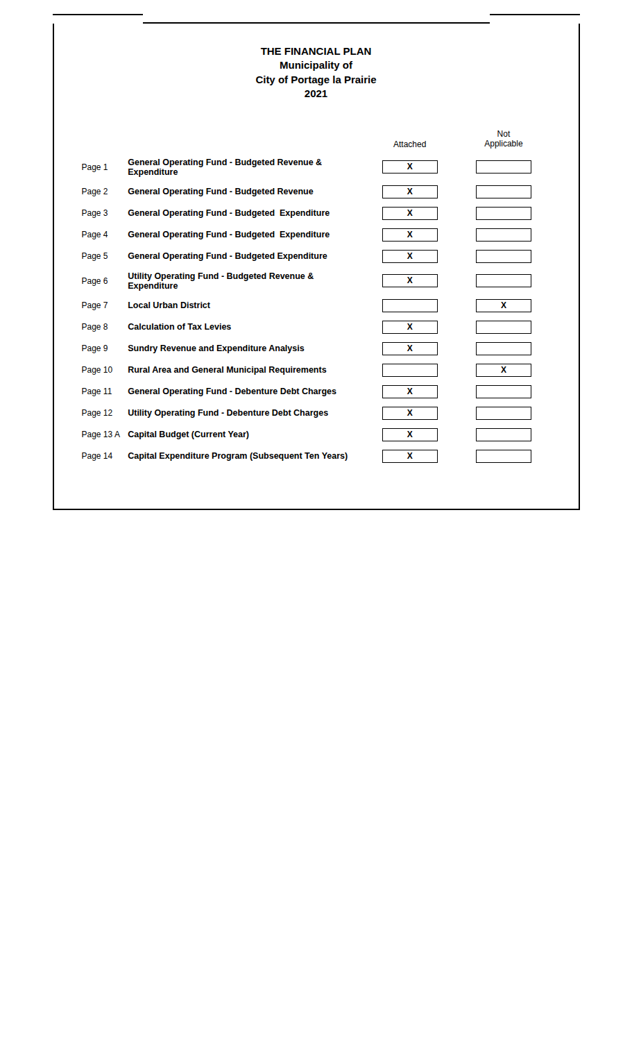THE FINANCIAL PLAN Municipality of City of Portage la Prairie 2021
| | Attached | Not Applicable |
| --- | --- | --- |
| Page 1 | General Operating Fund - Budgeted Revenue & Expenditure | X | |
| Page 2 | General Operating Fund - Budgeted Revenue | X | |
| Page 3 | General Operating Fund - Budgeted Expenditure | X | |
| Page 4 | General Operating Fund - Budgeted Expenditure | X | |
| Page 5 | General Operating Fund - Budgeted Expenditure | X | |
| Page 6 | Utility Operating Fund - Budgeted Revenue & Expenditure | X | |
| Page 7 | Local Urban District | | X |
| Page 8 | Calculation of Tax Levies | X | |
| Page 9 | Sundry Revenue and Expenditure Analysis | X | |
| Page 10 | Rural Area and General Municipal Requirements | | X |
| Page 11 | General Operating Fund - Debenture Debt Charges | X | |
| Page 12 | Utility Operating Fund - Debenture Debt Charges | X | |
| Page 13 A | Capital Budget (Current Year) | X | |
| Page 14 | Capital Expenditure Program (Subsequent Ten Years) | X | |